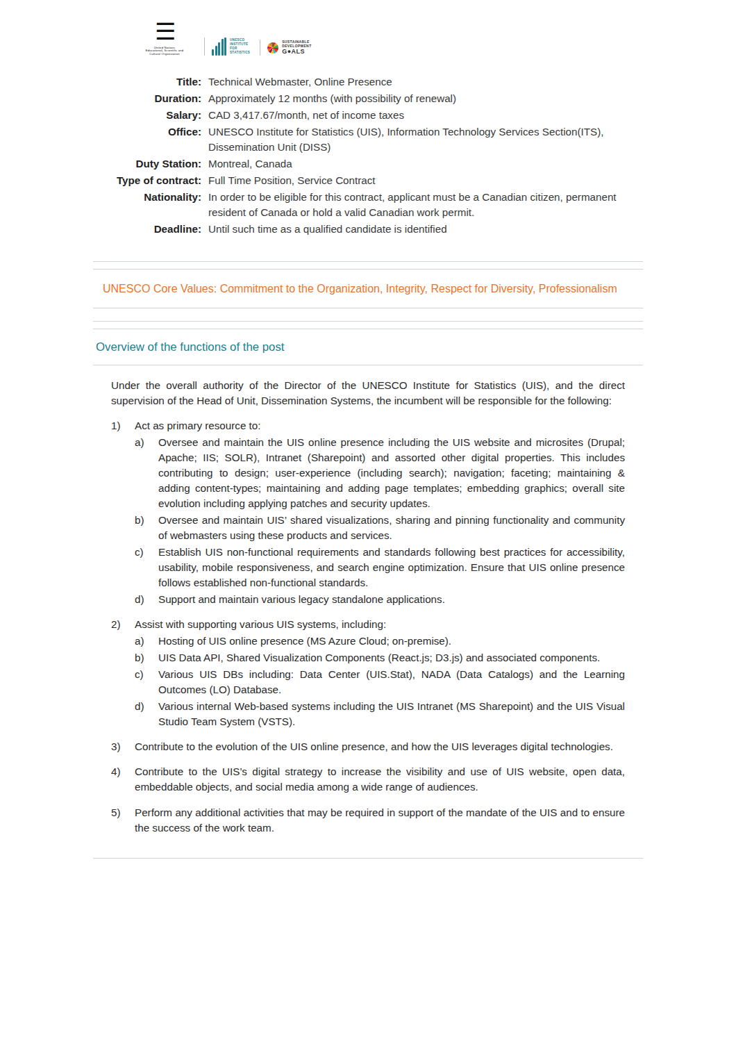☰
United Nations
Educational, Scientific and
Cultural Organization
UNESCO
INSTITUTE
FOR
STATISTICS
SUSTAINABLE
DEVELOPMENT
G●ALS
| Title: | Technical Webmaster, Online Presence |
| Duration: | Approximately 12 months (with possibility of renewal) |
| Salary: | CAD 3,417.67/month, net of income taxes |
| Office: | UNESCO Institute for Statistics (UIS), Information Technology Services Section(ITS), Dissemination Unit (DISS) |
| Duty Station: | Montreal, Canada |
| Type of contract: | Full Time Position, Service Contract |
| Nationality: | In order to be eligible for this contract, applicant must be a Canadian citizen, permanent resident of Canada or hold a valid Canadian work permit. |
| Deadline: | Until such time as a qualified candidate is identified |
UNESCO Core Values: Commitment to the Organization, Integrity, Respect for Diversity, Professionalism
Overview of the functions of the post
Under the overall authority of the Director of the UNESCO Institute for Statistics (UIS), and the direct supervision of the Head of Unit, Dissemination Systems, the incumbent will be responsible for the following:
1) Act as primary resource to:
a)
Oversee and maintain the UIS online presence including the UIS website and microsites (Drupal; Apache; IIS; SOLR), Intranet (Sharepoint) and assorted other digital properties. This includes contributing to design; user-experience (including search); navigation; faceting; maintaining & adding content-types; maintaining and adding page templates; embedding graphics; overall site evolution including applying patches and security updates.
b)
Oversee and maintain UIS’ shared visualizations, sharing and pinning functionality and community of webmasters using these products and services.
c)
Establish UIS non-functional requirements and standards following best practices for accessibility, usability, mobile responsiveness, and search engine optimization. Ensure that UIS online presence follows established non-functional standards.
d)
Support and maintain various legacy standalone applications.
2) Assist with supporting various UIS systems, including:
a)
Hosting of UIS online presence (MS Azure Cloud; on-premise).
b)
UIS Data API, Shared Visualization Components (React.js; D3.js) and associated components.
c)
Various UIS DBs including: Data Center (UIS.Stat), NADA (Data Catalogs) and the Learning Outcomes (LO) Database.
d)
Various internal Web-based systems including the UIS Intranet (MS Sharepoint) and the UIS Visual Studio Team System (VSTS).
3)
Contribute to the evolution of the UIS online presence, and how the UIS leverages digital technologies.
4)
Contribute to the UIS’s digital strategy to increase the visibility and use of UIS website, open data, embeddable objects, and social media among a wide range of audiences.
5)
Perform any additional activities that may be required in support of the mandate of the UIS and to ensure the success of the work team.